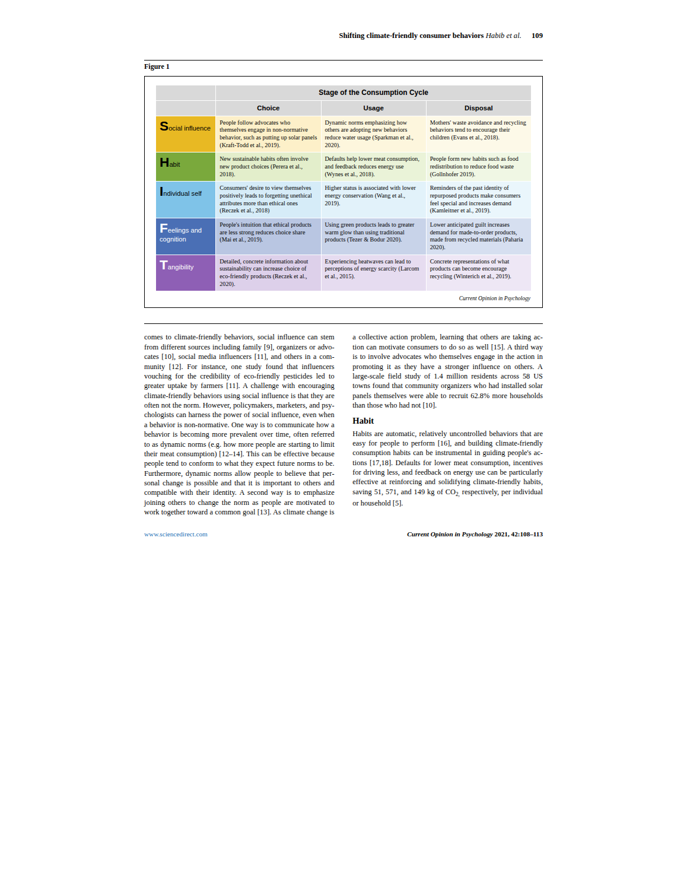Shifting climate-friendly consumer behaviors Habib et al. 109
Figure 1
| | Stage of the Consumption Cycle |
| | Choice | Usage | Disposal |
| S ocial influence | People follow advocates who themselves engage in non-normative behavior, such as putting up solar panels (Kraft-Todd et al., 2019). | Dynamic norms emphasizing how others are adopting new behaviors reduce water usage (Sparkman et al., 2020). | Mothers' waste avoidance and recycling behaviors tend to encourage their children (Evans et al., 2018). |
| H abit | New sustainable habits often involve new product choices (Perera et al., 2018). | Defaults help lower meat consumption, and feedback reduces energy use (Wynes et al., 2018). | People form new habits such as food redistribution to reduce food waste (Gollnhofer 2019). |
| I ndividual self | Consumers' desire to view themselves positively leads to forgetting unethical attributes more than ethical ones (Reczek et al., 2018) | Higher status is associated with lower energy conservation (Wang et al., 2019). | Reminders of the past identity of repurposed products make consumers feel special and increases demand (Kamleitner et al., 2019). |
| F eelings and cognition | People's intuition that ethical products are less strong reduces choice share (Mai et al., 2019). | Using green products leads to greater warm glow than using traditional products (Tezer & Bodur 2020). | Lower anticipated guilt increases demand for made-to-order products, made from recycled materials (Paharia 2020). |
| T angibility | Detailed, concrete information about sustainability can increase choice of eco-friendly products (Reczek et al., 2020). | Experiencing heatwaves can lead to perceptions of energy scarcity (Larcom et al., 2015). | Concrete representations of what products can become encourage recycling (Winterich et al., 2019). |
Current Opinion in Psychology
comes to climate-friendly behaviors, social influence can stem from different sources including family [9], organizers or advocates [10], social media influencers [11], and others in a community [12]. For instance, one study found that influencers vouching for the credibility of eco-friendly pesticides led to greater uptake by farmers [11]. A challenge with encouraging climate-friendly behaviors using social influence is that they are often not the norm. However, policymakers, marketers, and psychologists can harness the power of social influence, even when a behavior is non-normative. One way is to communicate how a behavior is becoming more prevalent over time, often referred to as dynamic norms (e.g. how more people are starting to limit their meat consumption) [12–14]. This can be effective because people tend to conform to what they expect future norms to be. Furthermore, dynamic norms allow people to believe that personal change is possible and that it is important to others and compatible with their identity. A second way is to emphasize joining others to change the norm as people are motivated to work together toward a common goal [13]. As climate change is a collective action problem, learning that others are taking action can motivate consumers to do so as well [15]. A third way is to involve advocates who themselves engage in the action in promoting it as they have a stronger influence on others. A large-scale field study of 1.4 million residents across 58 US towns found that community organizers who had installed solar panels themselves were able to recruit 62.8% more households than those who had not [10].
Habit
Habits are automatic, relatively uncontrolled behaviors that are easy for people to perform [16], and building climate-friendly consumption habits can be instrumental in guiding people's actions [17,18]. Defaults for lower meat consumption, incentives for driving less, and feedback on energy use can be particularly effective at reinforcing and solidifying climate-friendly habits, saving 51, 571, and 149 kg of CO2, respectively, per individual or household [5].
www.sciencedirect.com
Current Opinion in Psychology 2021, 42:108–113